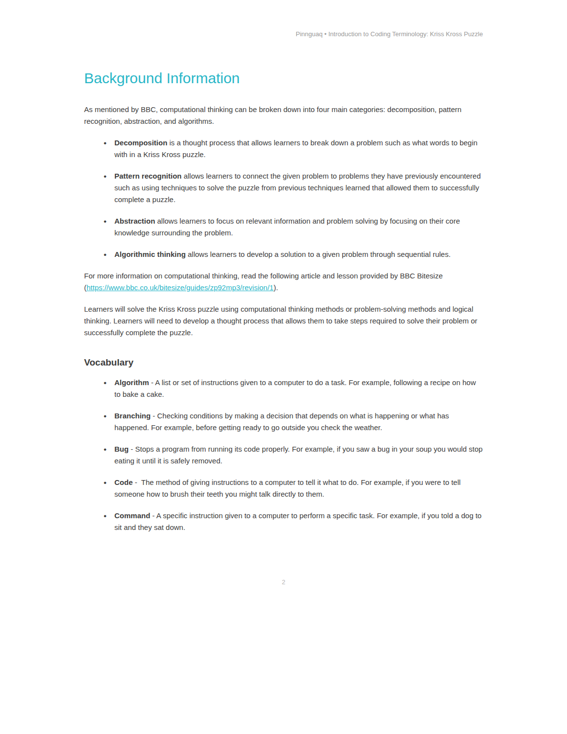Pinnguaq • Introduction to Coding Terminology: Kriss Kross Puzzle
Background Information
As mentioned by BBC, computational thinking can be broken down into four main categories: decomposition, pattern recognition, abstraction, and algorithms.
Decomposition is a thought process that allows learners to break down a problem such as what words to begin with in a Kriss Kross puzzle.
Pattern recognition allows learners to connect the given problem to problems they have previously encountered such as using techniques to solve the puzzle from previous techniques learned that allowed them to successfully complete a puzzle.
Abstraction allows learners to focus on relevant information and problem solving by focusing on their core knowledge surrounding the problem.
Algorithmic thinking allows learners to develop a solution to a given problem through sequential rules.
For more information on computational thinking, read the following article and lesson provided by BBC Bitesize (https://www.bbc.co.uk/bitesize/guides/zp92mp3/revision/1).
Learners will solve the Kriss Kross puzzle using computational thinking methods or problem-solving methods and logical thinking. Learners will need to develop a thought process that allows them to take steps required to solve their problem or successfully complete the puzzle.
Vocabulary
Algorithm - A list or set of instructions given to a computer to do a task. For example, following a recipe on how to bake a cake.
Branching - Checking conditions by making a decision that depends on what is happening or what has happened. For example, before getting ready to go outside you check the weather.
Bug - Stops a program from running its code properly. For example, if you saw a bug in your soup you would stop eating it until it is safely removed.
Code - The method of giving instructions to a computer to tell it what to do. For example, if you were to tell someone how to brush their teeth you might talk directly to them.
Command - A specific instruction given to a computer to perform a specific task. For example, if you told a dog to sit and they sat down.
2